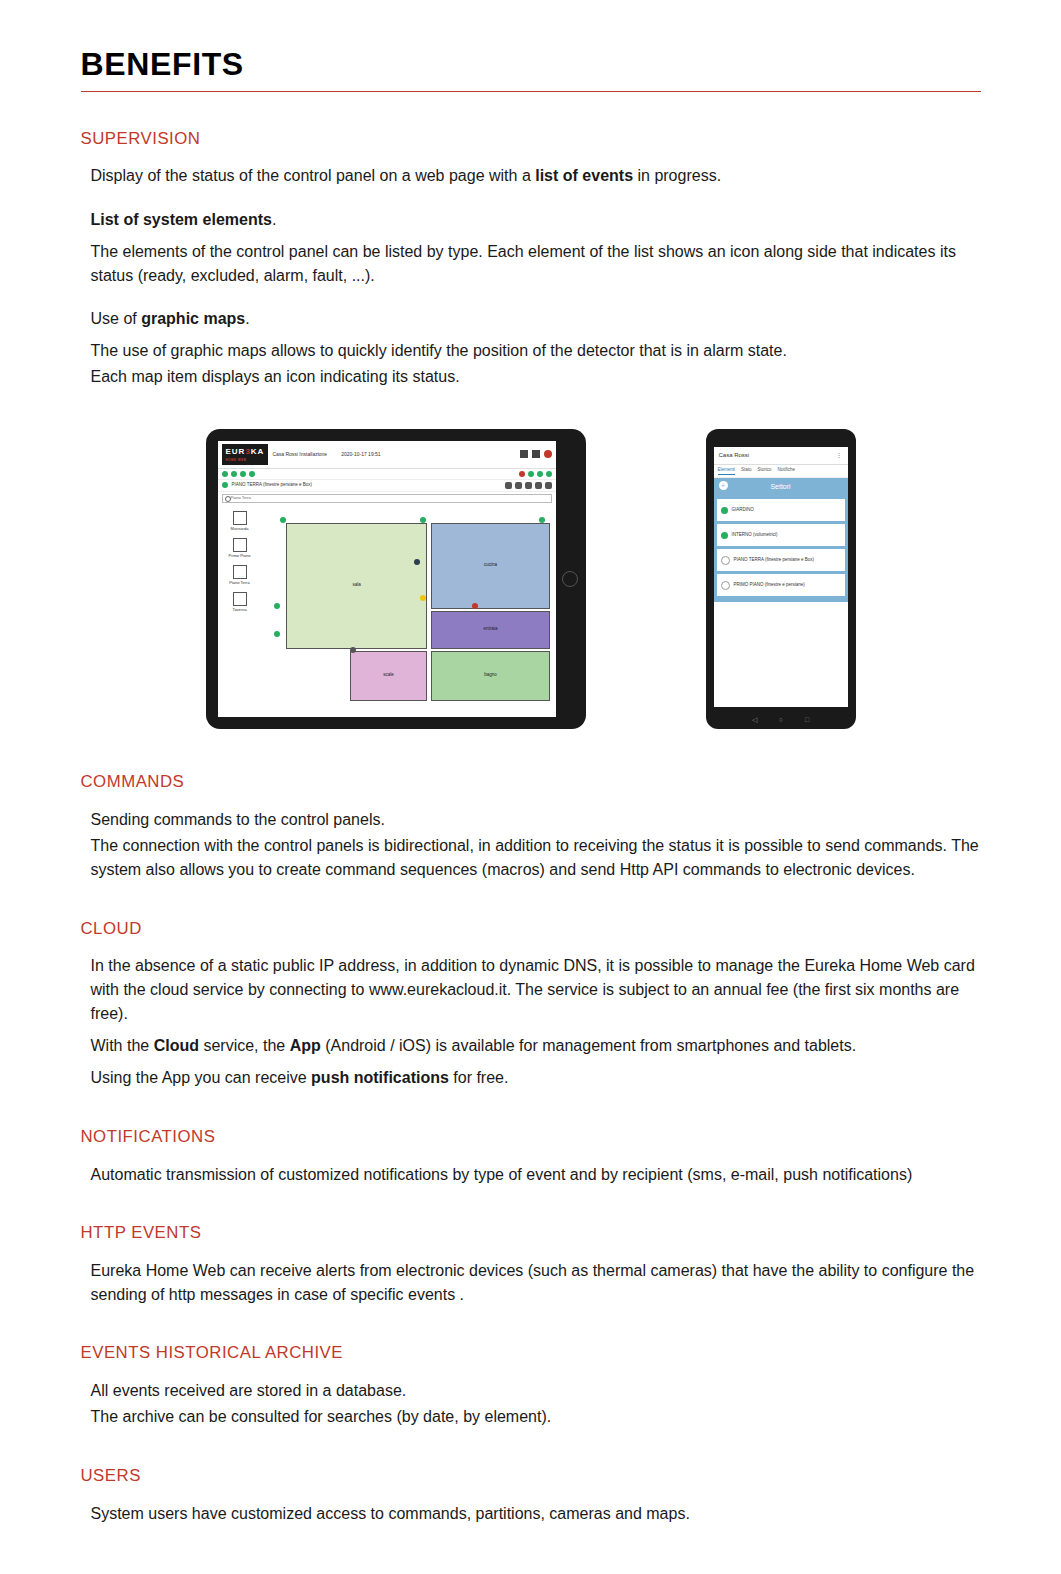BENEFITS
SUPERVISION
Display of the status of the control panel on a web page with a list of events in progress.
List of system elements.
The elements of the control panel can be listed by type. Each element of the list shows an icon along side that indicates its status (ready, excluded, alarm, fault, ...).
Use of graphic maps.
The use of graphic maps allows to quickly identify the position of the detector that is in alarm state.
Each map item displays an icon indicating its status.
EUR3 KAHOME WEB
Casa Rossi Installazione
2020-10-17 19:51
PIANO TERRA (finestre persiane e Box)
Piano Terra
Mansarda
Primo Piano
Piano Terra
Taverna
sala
cucina
entrata
scale
bagno
Casa Rossi ⋮
Elementi Stato Storico Notifiche
+Settori
GIARDINO
INTERNO (volumetrici)
PIANO TERRA (finestre persiane e Box)
PRIMO PIANO (finestre e persiane)
◁○□
COMMANDS
Sending commands to the control panels.
The connection with the control panels is bidirectional, in addition to receiving the status it is possible to send commands. The system also allows you to create command sequences (macros) and send Http API commands to electronic devices.
CLOUD
In the absence of a static public IP address, in addition to dynamic DNS, it is possible to manage the Eureka Home Web card with the cloud service by connecting to www.eurekacloud.it. The service is subject to an annual fee (the first six months are free).
With the Cloud service, the App (Android / iOS) is available for management from smartphones and tablets.
Using the App you can receive push notifications for free.
NOTIFICATIONS
Automatic transmission of customized notifications by type of event and by recipient (sms, e-mail, push notifications)
HTTP EVENTS
Eureka Home Web can receive alerts from electronic devices (such as thermal cameras) that have the ability to configure the sending of http messages in case of specific events .
EVENTS HISTORICAL ARCHIVE
All events received are stored in a database.
The archive can be consulted for searches (by date, by element).
USERS
System users have customized access to commands, partitions, cameras and maps.